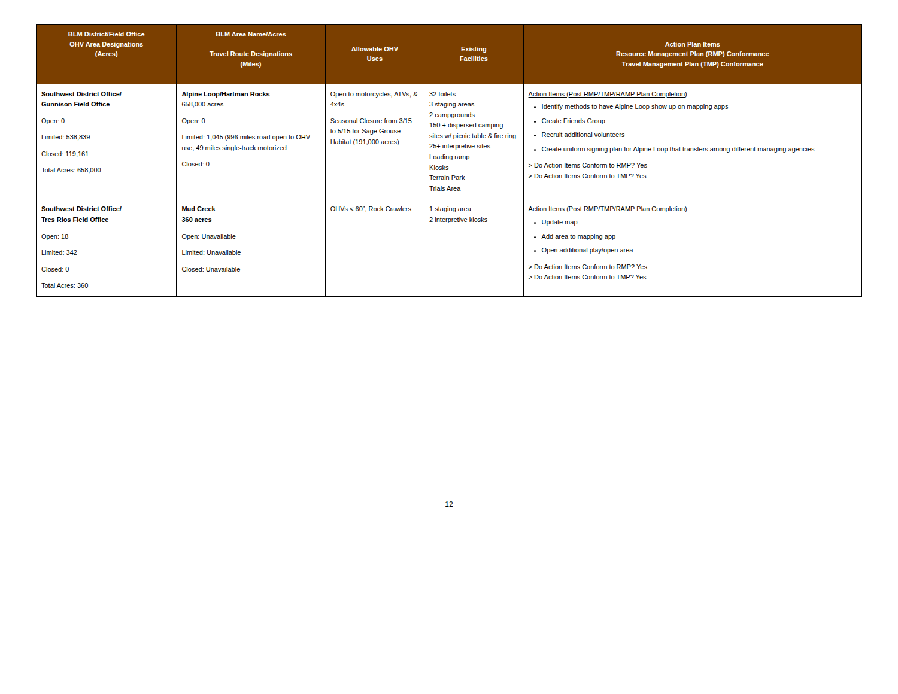| BLM District/Field Office OHV Area Designations (Acres) | BLM Area Name/Acres Travel Route Designations (Miles) | Allowable OHV Uses | Existing Facilities | Action Plan Items Resource Management Plan (RMP) Conformance Travel Management Plan (TMP) Conformance |
| --- | --- | --- | --- | --- |
| Southwest District Office/ Gunnison Field Office Open: 0 Limited: 538,839 Closed: 119,161 Total Acres: 658,000 | Alpine Loop/Hartman Rocks 658,000 acres Open: 0 Limited: 1,045 (996 miles road open to OHV use, 49 miles single-track motorized Closed: 0 | Open to motorcycles, ATVs, & 4x4s Seasonal Closure from 3/15 to 5/15 for Sage Grouse Habitat (191,000 acres) | 32 toilets 3 staging areas 2 campgrounds 150 + dispersed camping sites w/ picnic table & fire ring 25+ interpretive sites Loading ramp Kiosks Terrain Park Trials Area | Action Items (Post RMP/TMP/RAMP Plan Completion) Identify methods to have Alpine Loop show up on mapping apps Create Friends Group Recruit additional volunteers Create uniform signing plan for Alpine Loop that transfers among different managing agencies > Do Action Items Conform to RMP? Yes > Do Action Items Conform to TMP? Yes |
| Southwest District Office/ Tres Rios Field Office Open: 18 Limited: 342 Closed: 0 Total Acres: 360 | Mud Creek 360 acres Open: Unavailable Limited: Unavailable Closed: Unavailable | OHVs < 60”, Rock Crawlers | 1 staging area 2 interpretive kiosks | Action Items (Post RMP/TMP/RAMP Plan Completion) Update map Add area to mapping app Open additional play/open area > Do Action Items Conform to RMP? Yes > Do Action Items Conform to TMP? Yes |
12